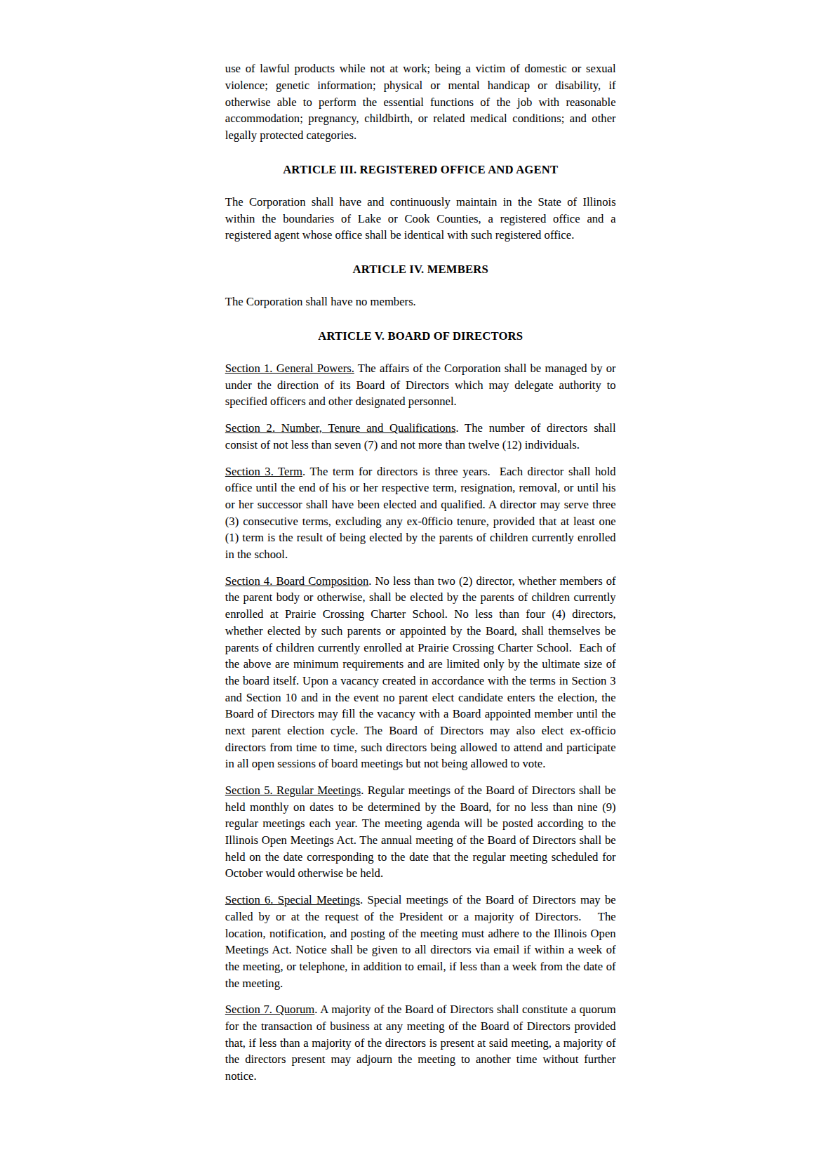use of lawful products while not at work; being a victim of domestic or sexual violence; genetic information; physical or mental handicap or disability, if otherwise able to perform the essential functions of the job with reasonable accommodation; pregnancy, childbirth, or related medical conditions; and other legally protected categories.
Article III. Registered Office and Agent
The Corporation shall have and continuously maintain in the State of Illinois within the boundaries of Lake or Cook Counties, a registered office and a registered agent whose office shall be identical with such registered office.
Article IV. Members
The Corporation shall have no members.
Article V. Board of Directors
Section 1. General Powers. The affairs of the Corporation shall be managed by or under the direction of its Board of Directors which may delegate authority to specified officers and other designated personnel.
Section 2. Number, Tenure and Qualifications. The number of directors shall consist of not less than seven (7) and not more than twelve (12) individuals.
Section 3. Term. The term for directors is three years. Each director shall hold office until the end of his or her respective term, resignation, removal, or until his or her successor shall have been elected and qualified. A director may serve three (3) consecutive terms, excluding any ex-0fficio tenure, provided that at least one (1) term is the result of being elected by the parents of children currently enrolled in the school.
Section 4. Board Composition. No less than two (2) director, whether members of the parent body or otherwise, shall be elected by the parents of children currently enrolled at Prairie Crossing Charter School. No less than four (4) directors, whether elected by such parents or appointed by the Board, shall themselves be parents of children currently enrolled at Prairie Crossing Charter School. Each of the above are minimum requirements and are limited only by the ultimate size of the board itself. Upon a vacancy created in accordance with the terms in Section 3 and Section 10 and in the event no parent elect candidate enters the election, the Board of Directors may fill the vacancy with a Board appointed member until the next parent election cycle. The Board of Directors may also elect ex-officio directors from time to time, such directors being allowed to attend and participate in all open sessions of board meetings but not being allowed to vote.
Section 5. Regular Meetings. Regular meetings of the Board of Directors shall be held monthly on dates to be determined by the Board, for no less than nine (9) regular meetings each year. The meeting agenda will be posted according to the Illinois Open Meetings Act. The annual meeting of the Board of Directors shall be held on the date corresponding to the date that the regular meeting scheduled for October would otherwise be held.
Section 6. Special Meetings. Special meetings of the Board of Directors may be called by or at the request of the President or a majority of Directors. The location, notification, and posting of the meeting must adhere to the Illinois Open Meetings Act. Notice shall be given to all directors via email if within a week of the meeting, or telephone, in addition to email, if less than a week from the date of the meeting.
Section 7. Quorum. A majority of the Board of Directors shall constitute a quorum for the transaction of business at any meeting of the Board of Directors provided that, if less than a majority of the directors is present at said meeting, a majority of the directors present may adjourn the meeting to another time without further notice.